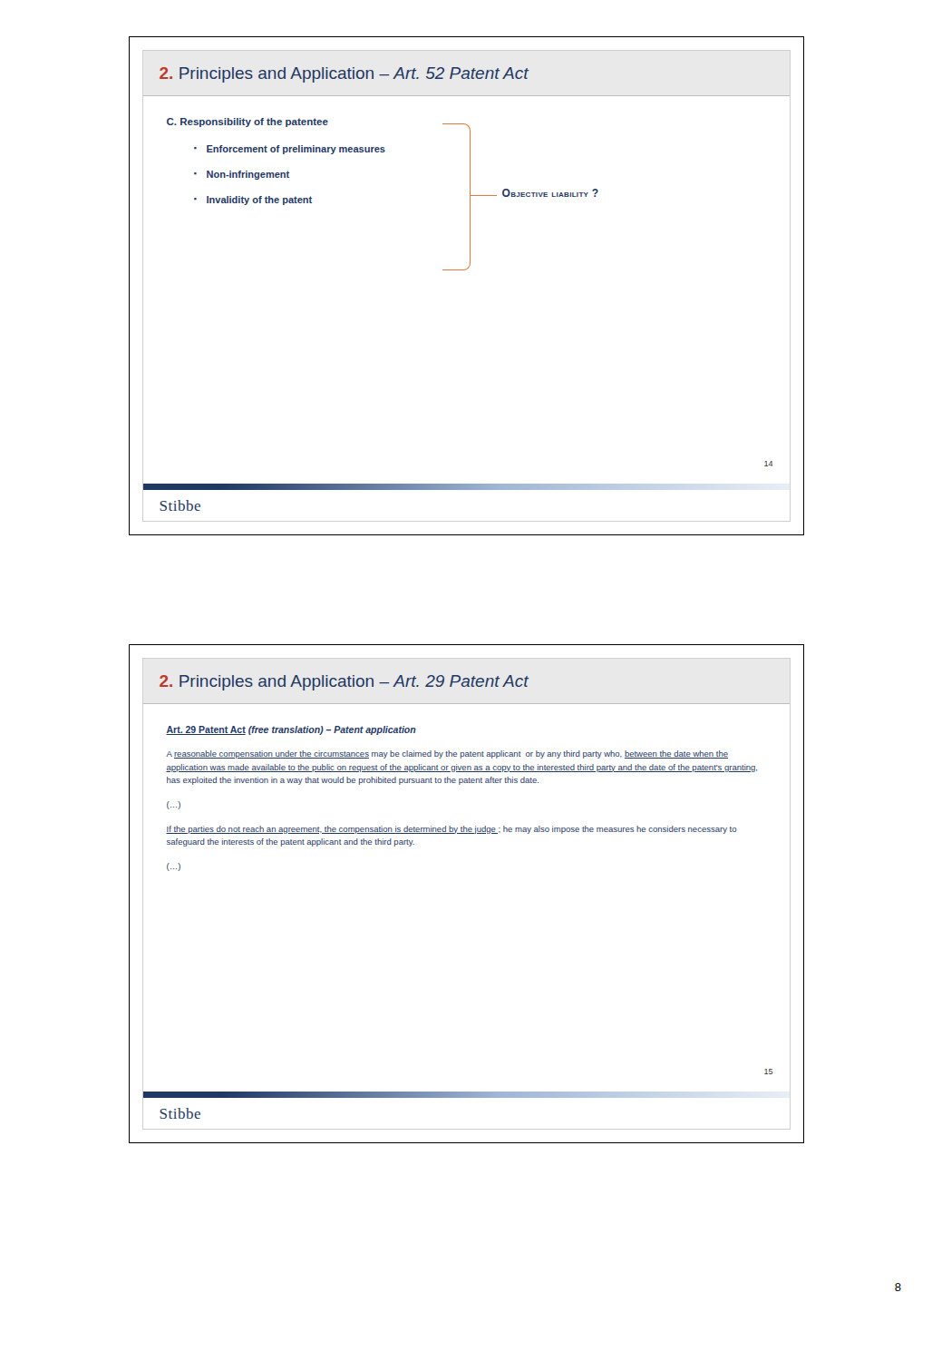2. Principles and Application – Art. 52 Patent Act
C. Responsibility of the patentee
Enforcement of preliminary measures
Non-infringement
Invalidity of the patent
Objective liability ?
14
Stibbe
2. Principles and Application – Art. 29 Patent Act
Art. 29 Patent Act (free translation) – Patent application
A reasonable compensation under the circumstances may be claimed by the patent applicant or by any third party who, between the date when the application was made available to the public on request of the applicant or given as a copy to the interested third party and the date of the patent's granting, has exploited the invention in a way that would be prohibited pursuant to the patent after this date.
(…)
If the parties do not reach an agreement, the compensation is determined by the judge ; he may also impose the measures he considers necessary to safeguard the interests of the patent applicant and the third party.
(…)
15
Stibbe
8